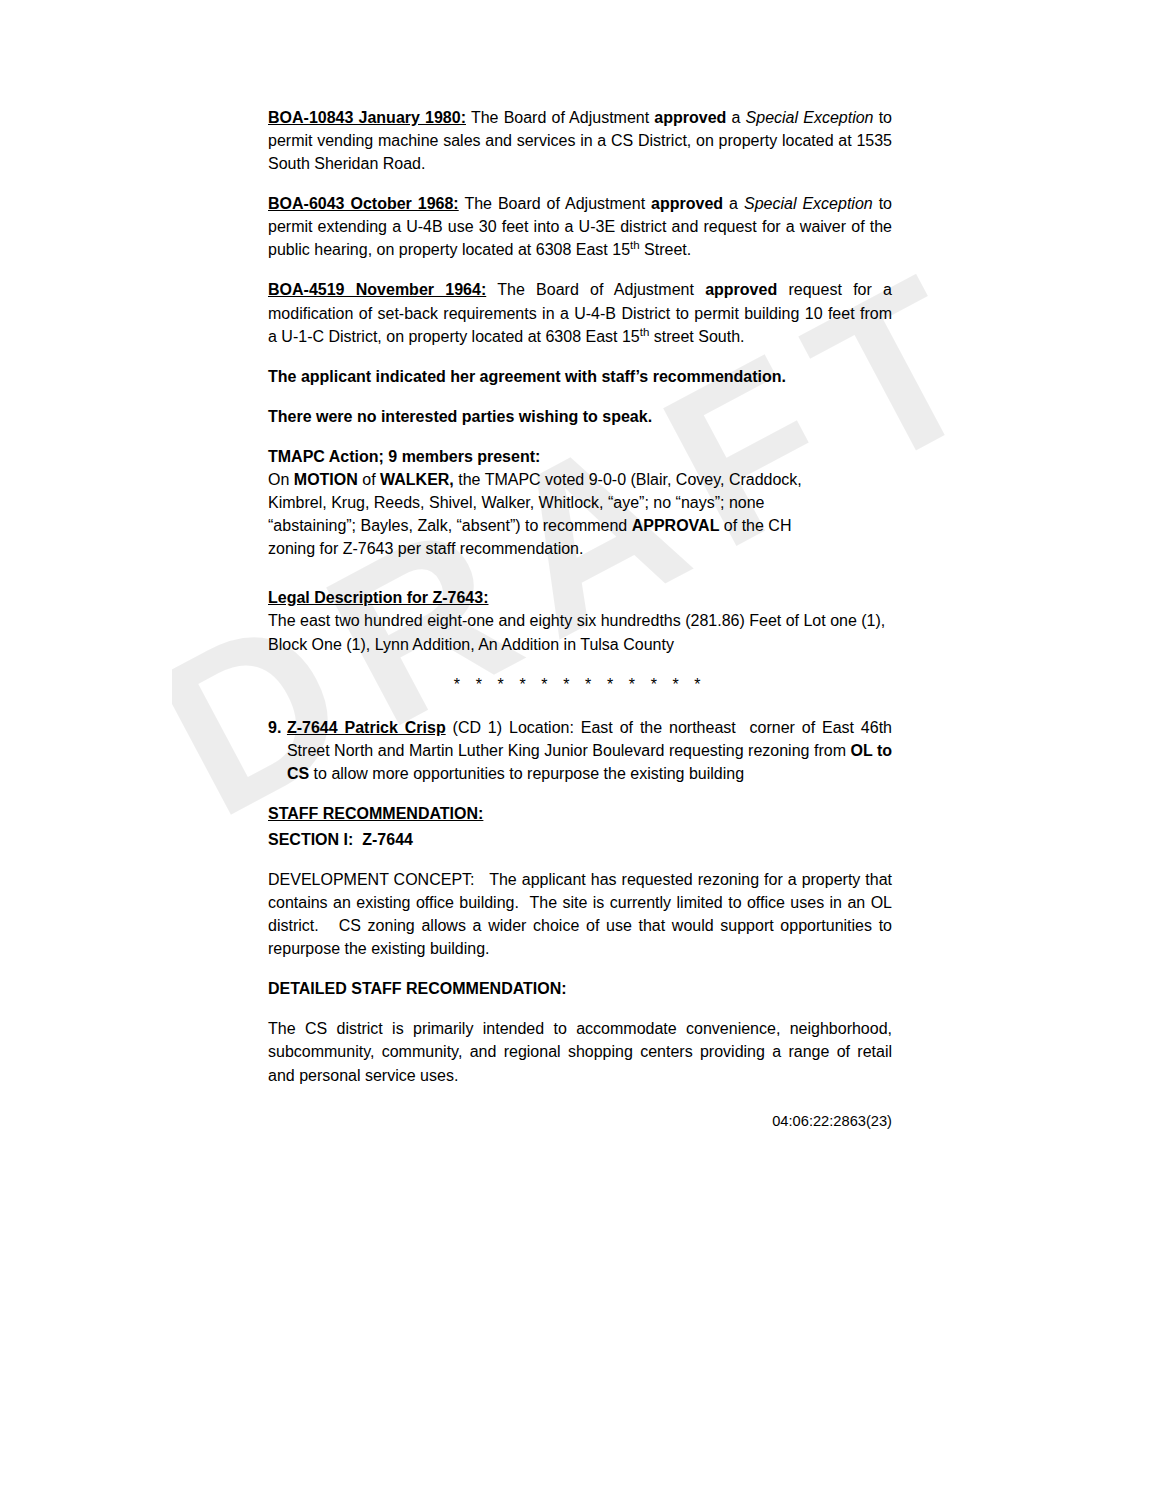DRAFT
BOA-10843 January 1980: The Board of Adjustment approved a Special Exception to permit vending machine sales and services in a CS District, on property located at 1535 South Sheridan Road.
BOA-6043 October 1968: The Board of Adjustment approved a Special Exception to permit extending a U-4B use 30 feet into a U-3E district and request for a waiver of the public hearing, on property located at 6308 East 15th Street.
BOA-4519 November 1964: The Board of Adjustment approved request for a modification of set-back requirements in a U-4-B District to permit building 10 feet from a U-1-C District, on property located at 6308 East 15th street South.
The applicant indicated her agreement with staff’s recommendation.
There were no interested parties wishing to speak.
TMAPC Action; 9 members present:
On MOTION of WALKER, the TMAPC voted 9-0-0 (Blair, Covey, Craddock,
Kimbrel, Krug, Reeds, Shivel, Walker, Whitlock, “aye”; no “nays”; none
“abstaining”; Bayles, Zalk, “absent”) to recommend APPROVAL of the CH
zoning for Z-7643 per staff recommendation.
Legal Description for Z-7643:
The east two hundred eight-one and eighty six hundredths (281.86) Feet of Lot one (1), Block One (1), Lynn Addition, An Addition in Tulsa County
* * * * * * * * * * * *
9.
Z-7644 Patrick Crisp (CD 1) Location: East of the northeast corner of East 46th Street North and Martin Luther King Junior Boulevard requesting rezoning from OL to CS to allow more opportunities to repurpose the existing building
STAFF RECOMMENDATION:
SECTION I: Z-7644
DEVELOPMENT CONCEPT: The applicant has requested rezoning for a property that contains an existing office building. The site is currently limited to office uses in an OL district. CS zoning allows a wider choice of use that would support opportunities to repurpose the existing building.
DETAILED STAFF RECOMMENDATION:
The CS district is primarily intended to accommodate convenience, neighborhood, subcommunity, community, and regional shopping centers providing a range of retail and personal service uses.
04:06:22:2863(23)